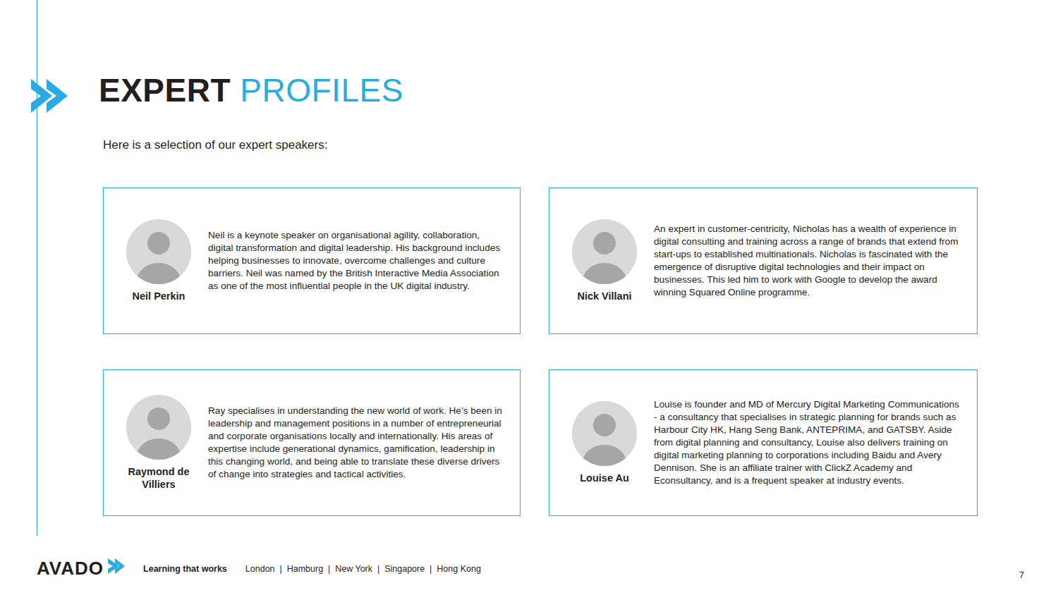EXPERT PROFILES
Here is a selection of our expert speakers:
Neil Perkin
Neil is a keynote speaker on organisational agility, collaboration, digital transformation and digital leadership. His background includes helping businesses to innovate, overcome challenges and culture barriers. Neil was named by the British Interactive Media Association as one of the most influential people in the UK digital industry.
Nick Villani
An expert in customer-centricity, Nicholas has a wealth of experience in digital consulting and training across a range of brands that extend from start-ups to established multinationals. Nicholas is fascinated with the emergence of disruptive digital technologies and their impact on businesses. This led him to work with Google to develop the award winning Squared Online programme.
Raymond de Villiers
Ray specialises in understanding the new world of work. He’s been in leadership and management positions in a number of entrepreneurial and corporate organisations locally and internationally. His areas of expertise include generational dynamics, gamification, leadership in this changing world, and being able to translate these diverse drivers of change into strategies and tactical activities.
Louise Au
Louise is founder and MD of Mercury Digital Marketing Communications - a consultancy that specialises in strategic planning for brands such as Harbour City HK, Hang Seng Bank, ANTEPRIMA, and GATSBY. Aside from digital planning and consultancy, Louise also delivers training on digital marketing planning to corporations including Baidu and Avery Dennison. She is an affiliate trainer with ClickZ Academy and Econsultancy, and is a frequent speaker at industry events.
AVADO
Learning that works
London | Hamburg | New York | Singapore | Hong Kong
7